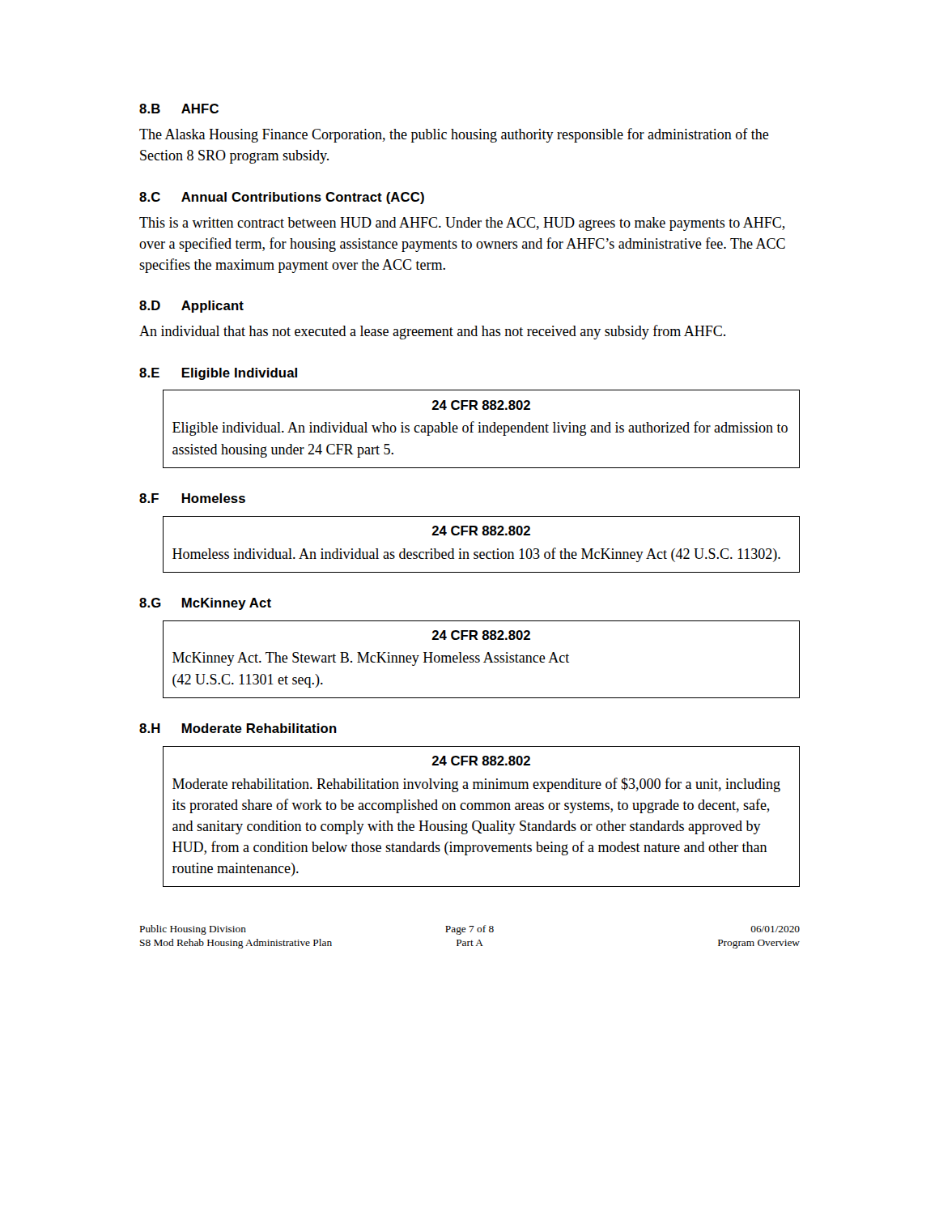8.BAHFC
The Alaska Housing Finance Corporation, the public housing authority responsible for administration of the Section 8 SRO program subsidy.
8.CAnnual Contributions Contract (ACC)
This is a written contract between HUD and AHFC. Under the ACC, HUD agrees to make payments to AHFC, over a specified term, for housing assistance payments to owners and for AHFC’s administrative fee. The ACC specifies the maximum payment over the ACC term.
8.DApplicant
An individual that has not executed a lease agreement and has not received any subsidy from AHFC.
8.EEligible Individual
24 CFR 882.802
Eligible individual. An individual who is capable of independent living and is authorized for admission to assisted housing under 24 CFR part 5.
8.FHomeless
24 CFR 882.802
Homeless individual. An individual as described in section 103 of the McKinney Act (42 U.S.C. 11302).
8.GMcKinney Act
24 CFR 882.802
McKinney Act. The Stewart B. McKinney Homeless Assistance Act
(42 U.S.C. 11301 et seq.).
8.HModerate Rehabilitation
24 CFR 882.802
Moderate rehabilitation. Rehabilitation involving a minimum expenditure of $3,000 for a unit, including its prorated share of work to be accomplished on common areas or systems, to upgrade to decent, safe, and sanitary condition to comply with the Housing Quality Standards or other standards approved by HUD, from a condition below those standards (improvements being of a modest nature and other than routine maintenance).
| Public Housing Division | Page 7 of 8 | 06/01/2020 |
| S8 Mod Rehab Housing Administrative Plan | Part A | Program Overview |